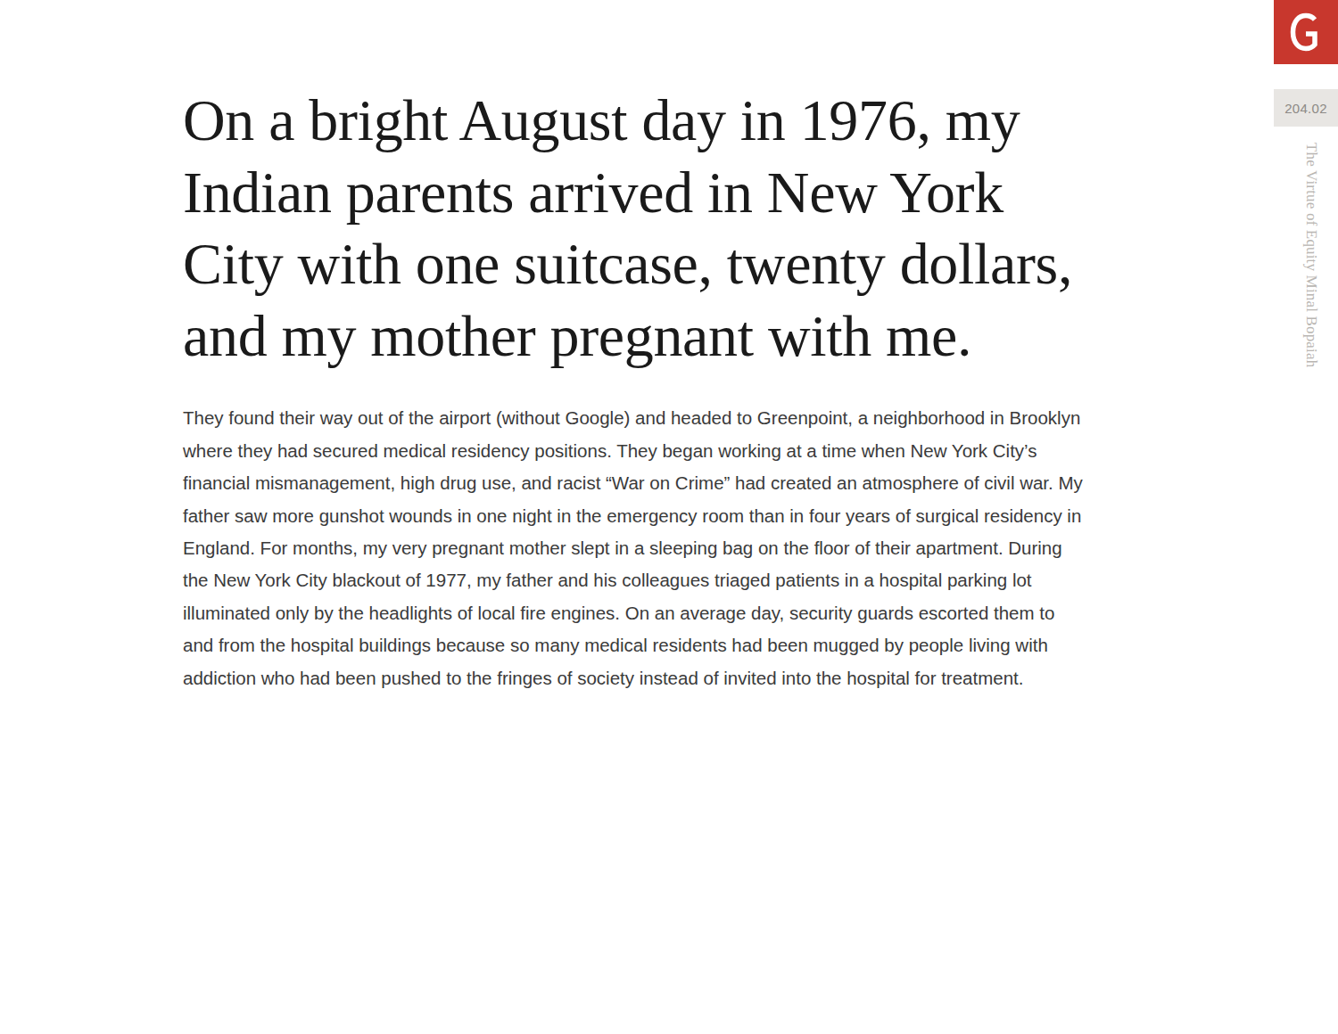On a bright August day in 1976, my Indian parents arrived in New York City with one suitcase, twenty dollars, and my mother pregnant with me.
They found their way out of the airport (without Google) and headed to Greenpoint, a neighborhood in Brooklyn where they had secured medical residency positions. They began working at a time when New York City’s financial mismanagement, high drug use, and racist “War on Crime” had created an atmosphere of civil war. My father saw more gunshot wounds in one night in the emergency room than in four years of surgical residency in England. For months, my very pregnant mother slept in a sleeping bag on the floor of their apartment. During the New York City blackout of 1977, my father and his colleagues triaged patients in a hospital parking lot illuminated only by the headlights of local fire engines. On an average day, security guards escorted them to and from the hospital buildings because so many medical residents had been mugged by people living with addiction who had been pushed to the fringes of society instead of invited into the hospital for treatment.
204.02
The Virtue of Equity Minal Bopaiah